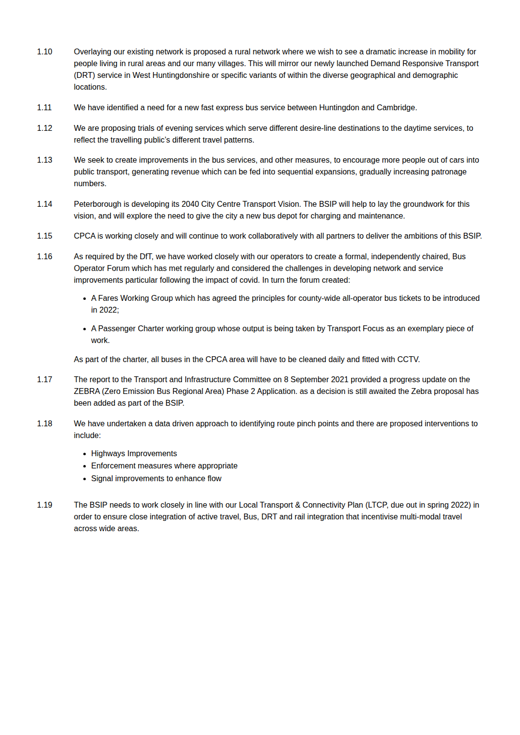1.10
Overlaying our existing network is proposed a rural network where we wish to see a dramatic increase in mobility for people living in rural areas and our many villages. This will mirror our newly launched Demand Responsive Transport (DRT) service in West Huntingdonshire or specific variants of within the diverse geographical and demographic locations.
1.11
We have identified a need for a new fast express bus service between Huntingdon and Cambridge.
1.12
We are proposing trials of evening services which serve different desire-line destinations to the daytime services, to reflect the travelling public’s different travel patterns.
1.13
We seek to create improvements in the bus services, and other measures, to encourage more people out of cars into public transport, generating revenue which can be fed into sequential expansions, gradually increasing patronage numbers.
1.14
Peterborough is developing its 2040 City Centre Transport Vision. The BSIP will help to lay the groundwork for this vision, and will explore the need to give the city a new bus depot for charging and maintenance.
1.15
CPCA is working closely and will continue to work collaboratively with all partners to deliver the ambitions of this BSIP.
1.16
As required by the DfT, we have worked closely with our operators to create a formal, independently chaired, Bus Operator Forum which has met regularly and considered the challenges in developing network and service improvements particular following the impact of covid. In turn the forum created:
A Fares Working Group which has agreed the principles for county-wide all-operator bus tickets to be introduced in 2022;
A Passenger Charter working group whose output is being taken by Transport Focus as an exemplary piece of work.
As part of the charter, all buses in the CPCA area will have to be cleaned daily and fitted with CCTV.
1.17
The report to the Transport and Infrastructure Committee on 8 September 2021 provided a progress update on the ZEBRA (Zero Emission Bus Regional Area) Phase 2 Application. as a decision is still awaited the Zebra proposal has been added as part of the BSIP.
1.18
We have undertaken a data driven approach to identifying route pinch points and there are proposed interventions to include:
Highways Improvements
Enforcement measures where appropriate
Signal improvements to enhance flow
1.19
The BSIP needs to work closely in line with our Local Transport & Connectivity Plan (LTCP, due out in spring 2022) in order to ensure close integration of active travel, Bus, DRT and rail integration that incentivise multi-modal travel across wide areas.